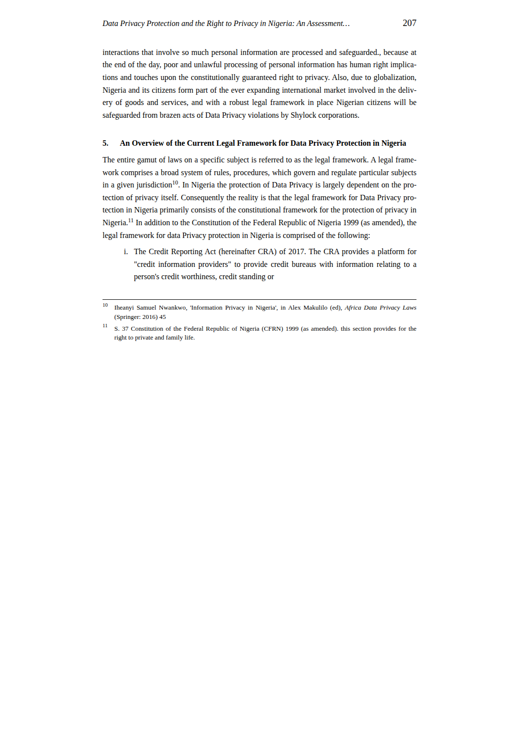Data Privacy Protection and the Right to Privacy in Nigeria: An Assessment… 207
interactions that involve so much personal information are processed and safeguarded., because at the end of the day, poor and unlawful processing of personal information has human right implications and touches upon the constitutionally guaranteed right to privacy. Also, due to globalization, Nigeria and its citizens form part of the ever expanding international market involved in the delivery of goods and services, and with a robust legal framework in place Nigerian citizens will be safeguarded from brazen acts of Data Privacy violations by Shylock corporations.
5. An Overview of the Current Legal Framework for Data Privacy Protection in Nigeria
The entire gamut of laws on a specific subject is referred to as the legal framework. A legal framework comprises a broad system of rules, procedures, which govern and regulate particular subjects in a given jurisdiction10. In Nigeria the protection of Data Privacy is largely dependent on the protection of privacy itself. Consequently the reality is that the legal framework for Data Privacy protection in Nigeria primarily consists of the constitutional framework for the protection of privacy in Nigeria.11 In addition to the Constitution of the Federal Republic of Nigeria 1999 (as amended), the legal framework for data Privacy protection in Nigeria is comprised of the following:
The Credit Reporting Act (hereinafter CRA) of 2017. The CRA provides a platform for "credit information providers" to provide credit bureaus with information relating to a person's credit worthiness, credit standing or
10 Iheanyi Samuel Nwankwo, 'Information Privacy in Nigeria', in Alex Makulilo (ed), Africa Data Privacy Laws (Springer: 2016) 45
11 S. 37 Constitution of the Federal Republic of Nigeria (CFRN) 1999 (as amended). this section provides for the right to private and family life.